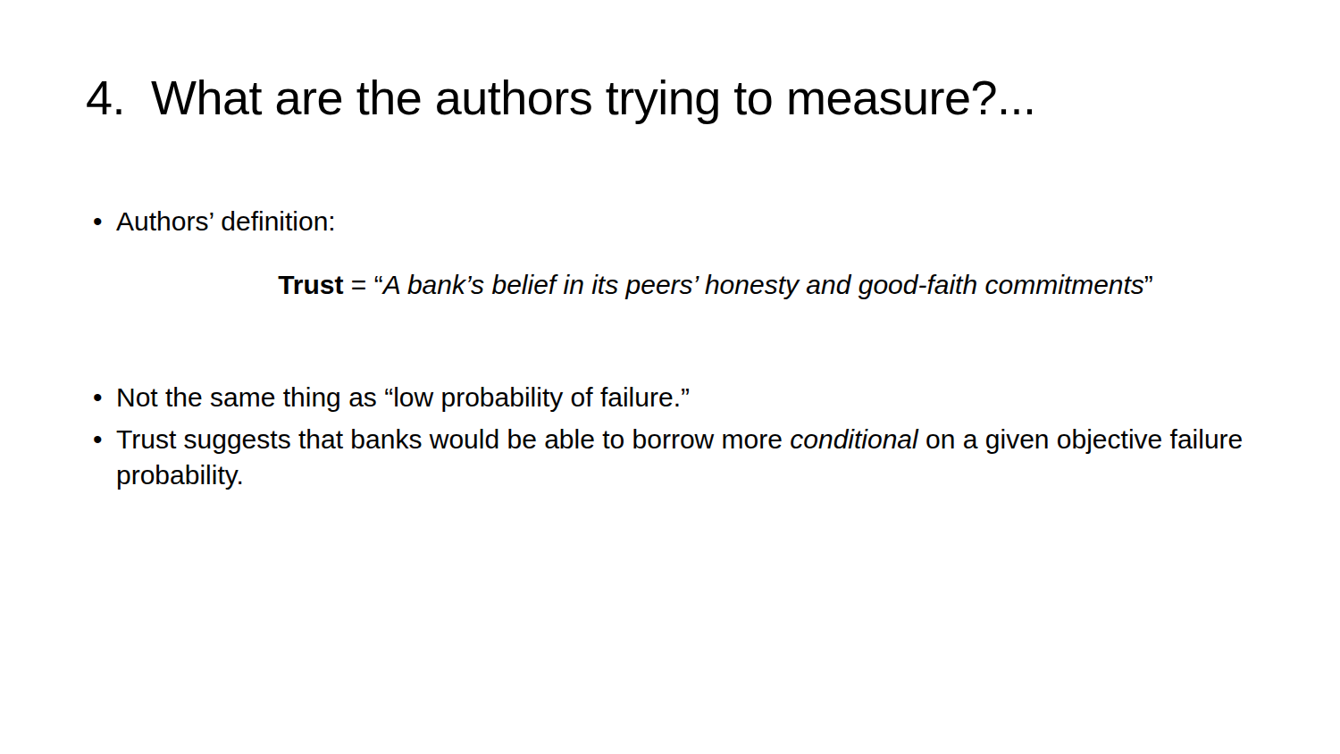4. What are the authors trying to measure?...
Authors’ definition:
Trust = “A bank’s belief in its peers’ honesty and good-faith commitments”
Not the same thing as “low probability of failure.”
Trust suggests that banks would be able to borrow more conditional on a given objective failure probability.